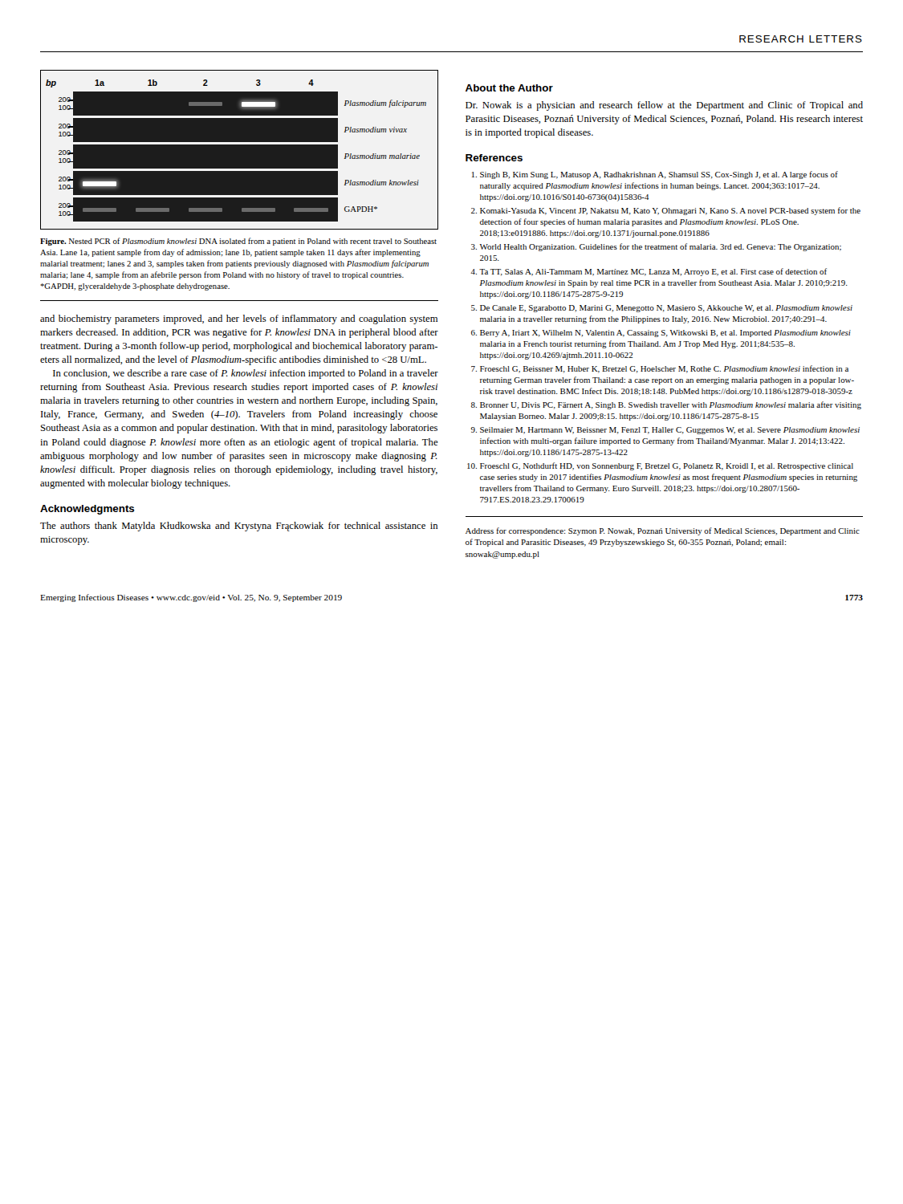RESEARCH LETTERS
bp 1a 1b 2 3 4
200
100
Plasmodium falciparum
200
100
Plasmodium vivax
200
100
Plasmodium malariae
200
100
Plasmodium knowlesi
200
100
GAPDH*
Figure. Nested PCR of Plasmodium knowlesi DNA isolated from a patient in Poland with recent travel to Southeast Asia. Lane 1a, patient sample from day of admission; lane 1b, patient sample taken 11 days after implementing malarial treatment; lanes 2 and 3, samples taken from patients previously diagnosed with Plasmodium falciparum malaria; lane 4, sample from an afebrile person from Poland with no history of travel to tropical countries. *GAPDH, glyceraldehyde 3-phosphate dehydrogenase.
and biochemistry parameters improved, and her levels of inflammatory and coagulation system markers decreased. In addition, PCR was negative for P. knowlesi DNA in peripheral blood after treatment. During a 3-month follow-up period, morphological and biochemical laboratory parameters all normalized, and the level of Plasmodium-specific antibodies diminished to <28 U/mL.
In conclusion, we describe a rare case of P. knowlesi infection imported to Poland in a traveler returning from Southeast Asia. Previous research studies report imported cases of P. knowlesi malaria in travelers returning to other countries in western and northern Europe, including Spain, Italy, France, Germany, and Sweden (4–10). Travelers from Poland increasingly choose Southeast Asia as a common and popular destination. With that in mind, parasitology laboratories in Poland could diagnose P. knowlesi more often as an etiologic agent of tropical malaria. The ambiguous morphology and low number of parasites seen in microscopy make diagnosing P. knowlesi difficult. Proper diagnosis relies on thorough epidemiology, including travel history, augmented with molecular biology techniques.
Acknowledgments
The authors thank Matylda Kłudkowska and Krystyna Frąckowiak for technical assistance in microscopy.
About the Author
Dr. Nowak is a physician and research fellow at the Department and Clinic of Tropical and Parasitic Diseases, Poznań University of Medical Sciences, Poznań, Poland. His research interest is in imported tropical diseases.
References
Singh B, Kim Sung L, Matusop A, Radhakrishnan A, Shamsul SS, Cox-Singh J, et al. A large focus of naturally acquired Plasmodium knowlesi infections in human beings. Lancet. 2004;363:1017–24. https://doi.org/10.1016/S0140-6736(04)15836-4
Komaki-Yasuda K, Vincent JP, Nakatsu M, Kato Y, Ohmagari N, Kano S. A novel PCR-based system for the detection of four species of human malaria parasites and Plasmodium knowlesi. PLoS One. 2018;13:e0191886. https://doi.org/10.1371/journal.pone.0191886
World Health Organization. Guidelines for the treatment of malaria. 3rd ed. Geneva: The Organization; 2015.
Ta TT, Salas A, Ali-Tammam M, Martínez MC, Lanza M, Arroyo E, et al. First case of detection of Plasmodium knowlesi in Spain by real time PCR in a traveller from Southeast Asia. Malar J. 2010;9:219. https://doi.org/10.1186/1475-2875-9-219
De Canale E, Sgarabotto D, Marini G, Menegotto N, Masiero S, Akkouche W, et al. Plasmodium knowlesi malaria in a traveller returning from the Philippines to Italy, 2016. New Microbiol. 2017;40:291–4.
Berry A, Iriart X, Wilhelm N, Valentin A, Cassaing S, Witkowski B, et al. Imported Plasmodium knowlesi malaria in a French tourist returning from Thailand. Am J Trop Med Hyg. 2011;84:535–8. https://doi.org/10.4269/ajtmh.2011.10-0622
Froeschl G, Beissner M, Huber K, Bretzel G, Hoelscher M, Rothe C. Plasmodium knowlesi infection in a returning German traveler from Thailand: a case report on an emerging malaria pathogen in a popular low-risk travel destination. BMC Infect Dis. 2018;18:148. PubMed https://doi.org/10.1186/s12879-018-3059-z
Bronner U, Divis PC, Färnert A, Singh B. Swedish traveller with Plasmodium knowlesi malaria after visiting Malaysian Borneo. Malar J. 2009;8:15. https://doi.org/10.1186/1475-2875-8-15
Seilmaier M, Hartmann W, Beissner M, Fenzl T, Haller C, Guggemos W, et al. Severe Plasmodium knowlesi infection with multi-organ failure imported to Germany from Thailand/Myanmar. Malar J. 2014;13:422. https://doi.org/10.1186/1475-2875-13-422
Froeschl G, Nothdurft HD, von Sonnenburg F, Bretzel G, Polanetz R, Kroidl I, et al. Retrospective clinical case series study in 2017 identifies Plasmodium knowlesi as most frequent Plasmodium species in returning travellers from Thailand to Germany. Euro Surveill. 2018;23. https://doi.org/10.2807/1560-7917.ES.2018.23.29.1700619
Address for correspondence: Szymon P. Nowak, Poznań University of Medical Sciences, Department and Clinic of Tropical and Parasitic Diseases, 49 Przybyszewskiego St, 60-355 Poznań, Poland; email: snowak@ump.edu.pl
Emerging Infectious Diseases • www.cdc.gov/eid • Vol. 25, No. 9, September 2019 1773